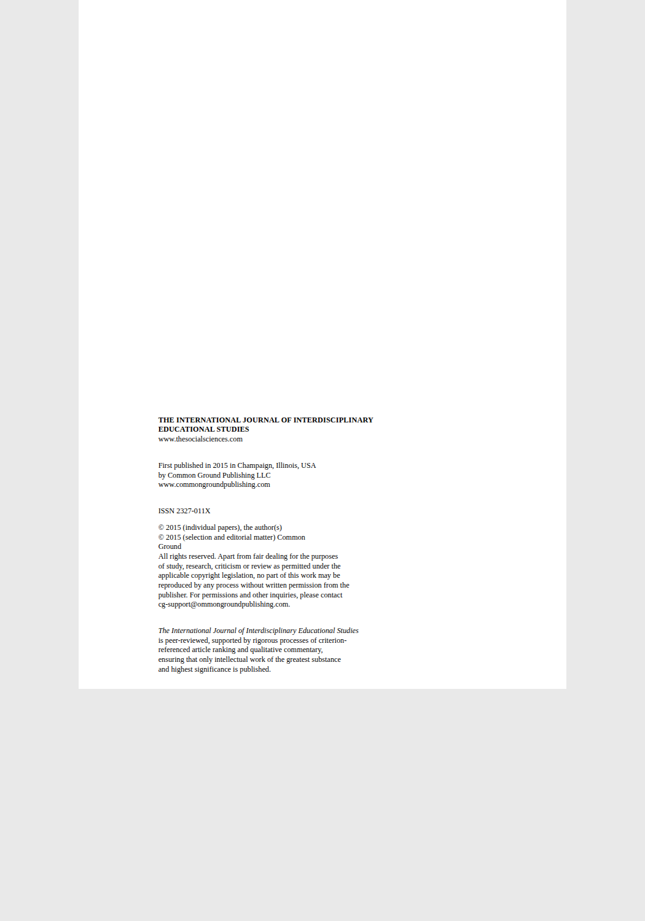The International Journal of Interdisciplinary Educational Studies
www.thesocialsciences.com
First published in 2015 in Champaign, Illinois, USA
by Common Ground Publishing LLC
www.commongroundpublishing.com
ISSN 2327-011X
© 2015 (individual papers), the author(s)
© 2015 (selection and editorial matter) Common
Ground
All rights reserved. Apart from fair dealing for the purposes
of study, research, criticism or review as permitted under the
applicable copyright legislation, no part of this work may be
reproduced by any process without written permission from the
publisher. For permissions and other inquiries, please contact
cg-support@ommongroundpublishing.com.
The International Journal of Interdisciplinary Educational Studies
is peer-reviewed, supported by rigorous processes of criterion-
referenced article ranking and qualitative commentary,
ensuring that only intellectual work of the greatest substance
and highest significance is published.